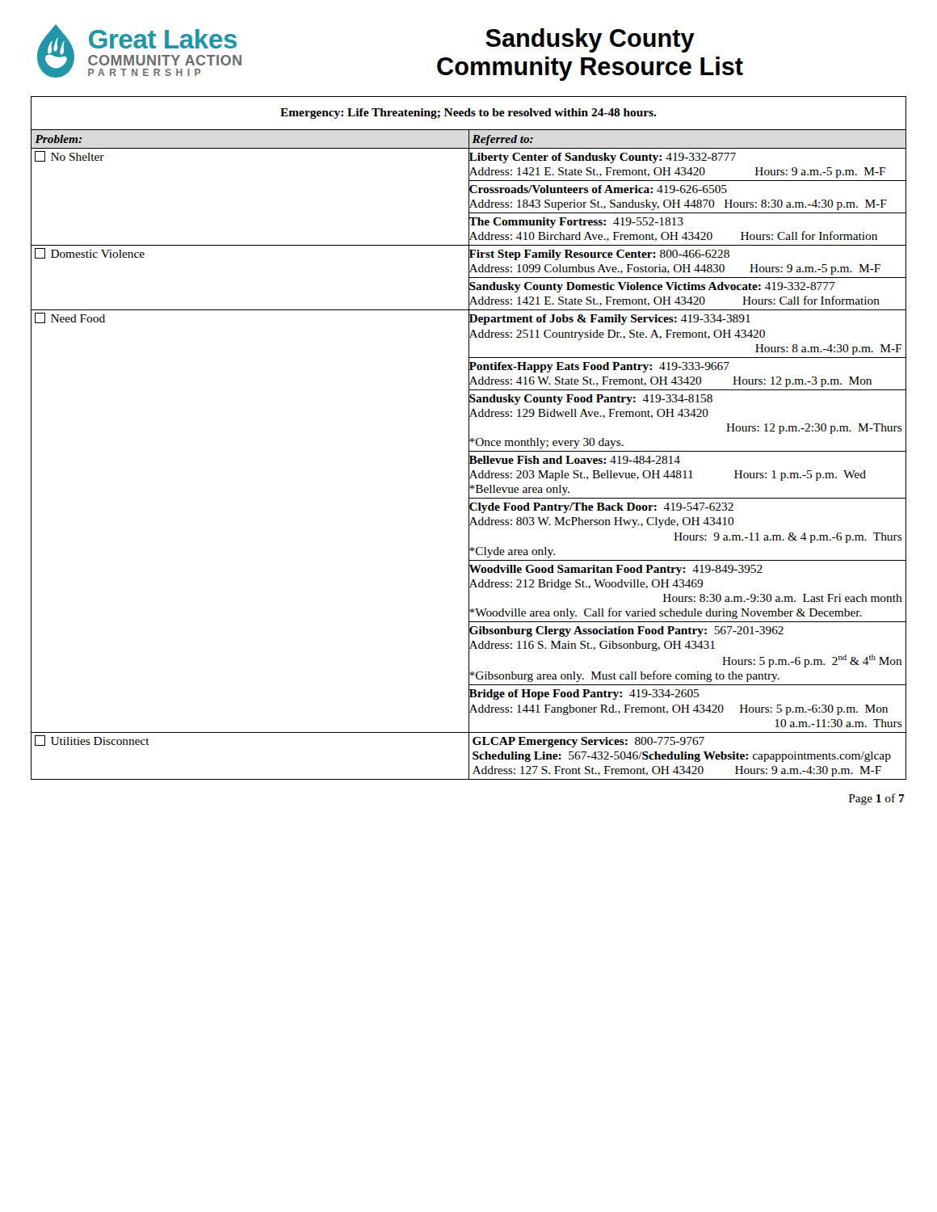Great Lakes
COMMUNITY ACTION
PARTNERSHIP
Sandusky County
Community Resource List
| Emergency: Life Threatening; Needs to be resolved within 24-48 hours. |
| Problem: | Referred to: |
| No Shelter | / Liberty Center of Sandusky County: 419-332-8777 Address: 1421 E. State St., Fremont, OH 43420 Hours: 9 a.m.-5 p.m. M-F / / Crossroads/Volunteers of America: 419-626-6505 Address: 1843 Superior St., Sandusky, OH 44870 Hours: 8:30 a.m.-4:30 p.m. M-F / / The Community Fortress: 419-552-1813 Address: 410 Birchard Ave., Fremont, OH 43420 Hours: Call for Information / |
| Domestic Violence | / First Step Family Resource Center: 800-466-6228 Address: 1099 Columbus Ave., Fostoria, OH 44830 Hours: 9 a.m.-5 p.m. M-F / / Sandusky County Domestic Violence Victims Advocate: 419-332-8777 Address: 1421 E. State St., Fremont, OH 43420 Hours: Call for Information / |
| Need Food | / Department of Jobs & Family Services: 419-334-3891 Address: 2511 Countryside Dr., Ste. A, Fremont, OH 43420 Hours: 8 a.m.-4:30 p.m. M-F / / Pontifex-Happy Eats Food Pantry: 419-333-9667 Address: 416 W. State St., Fremont, OH 43420 Hours: 12 p.m.-3 p.m. Mon / / Sandusky County Food Pantry: 419-334-8158 Address: 129 Bidwell Ave., Fremont, OH 43420 Hours: 12 p.m.-2:30 p.m. M-Thurs *Once monthly; every 30 days. / / Bellevue Fish and Loaves: 419-484-2814 Address: 203 Maple St., Bellevue, OH 44811 Hours: 1 p.m.-5 p.m. Wed *Bellevue area only. / / Clyde Food Pantry/The Back Door: 419-547-6232 Address: 803 W. McPherson Hwy., Clyde, OH 43410 Hours: 9 a.m.-11 a.m. & 4 p.m.-6 p.m. Thurs *Clyde area only. / / Woodville Good Samaritan Food Pantry: 419-849-3952 Address: 212 Bridge St., Woodville, OH 43469 Hours: 8:30 a.m.-9:30 a.m. Last Fri each month *Woodville area only. Call for varied schedule during November & December. / / Gibsonburg Clergy Association Food Pantry: 567-201-3962 Address: 116 S. Main St., Gibsonburg, OH 43431 Hours: 5 p.m.-6 p.m. 2 nd & 4 th Mon *Gibsonburg area only. Must call before coming to the pantry. / / Bridge of Hope Food Pantry: 419-334-2605 Address: 1441 Fangboner Rd., Fremont, OH 43420 Hours: 5 p.m.-6:30 p.m. Mon 10 a.m.-11:30 a.m. Thurs / |
| Utilities Disconnect | GLCAP Emergency Services: 800-775-9767 Scheduling Line: 567-432-5046/ Scheduling Website: capappointments.com/glcap Address: 127 S. Front St., Fremont, OH 43420 Hours: 9 a.m.-4:30 p.m. M-F |
Page 1 of 7